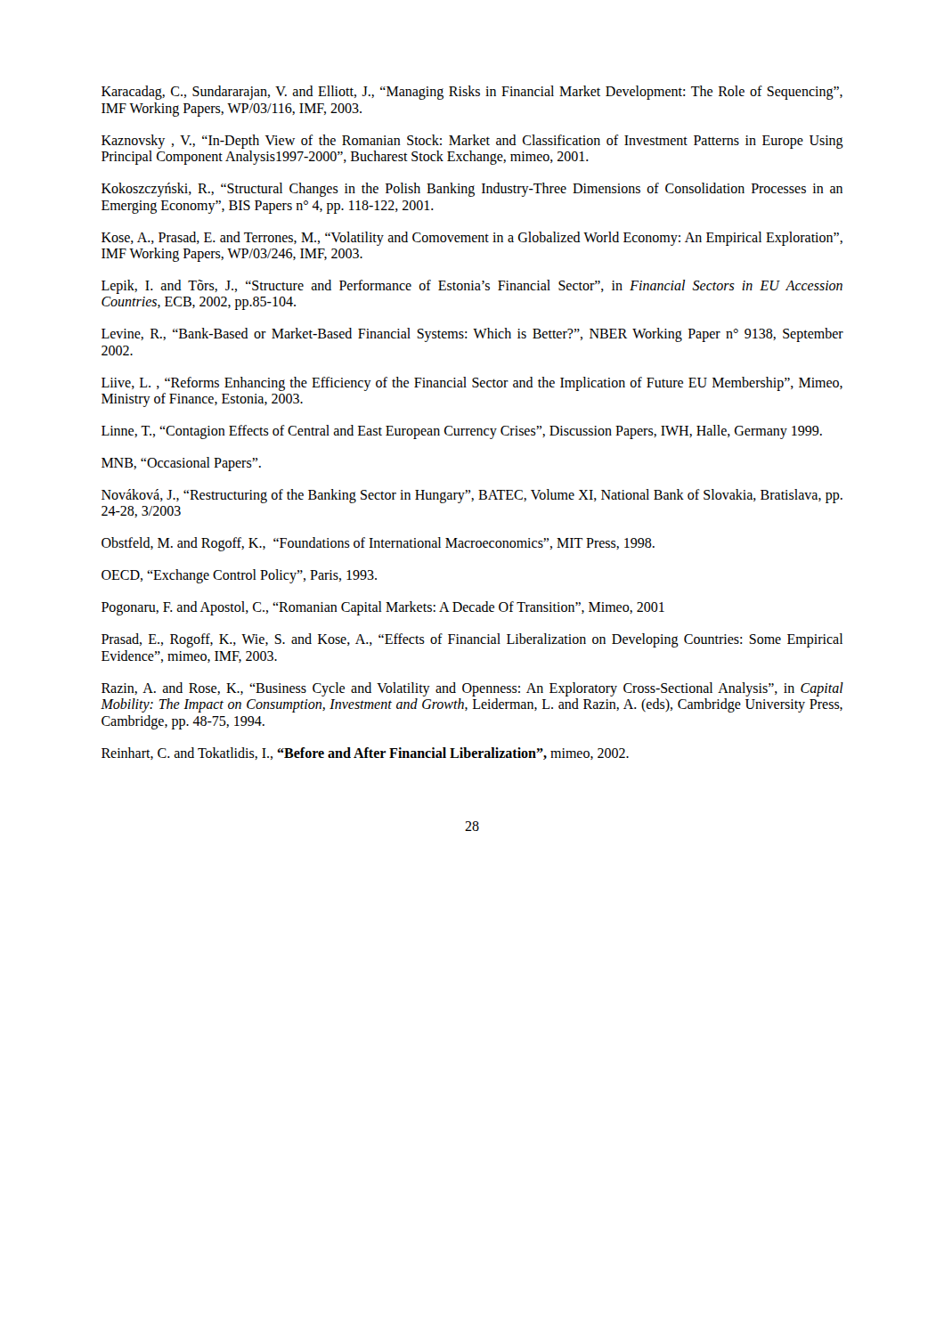Karacadag, C., Sundararajan, V. and Elliott, J., “Managing Risks in Financial Market Development: The Role of Sequencing”, IMF Working Papers, WP/03/116, IMF, 2003.
Kaznovsky , V., “In-Depth View of the Romanian Stock: Market and Classification of Investment Patterns in Europe Using Principal Component Analysis1997-2000”, Bucharest Stock Exchange, mimeo, 2001.
Kokoszczyński, R., “Structural Changes in the Polish Banking Industry-Three Dimensions of Consolidation Processes in an Emerging Economy”, BIS Papers n° 4, pp. 118-122, 2001.
Kose, A., Prasad, E. and Terrones, M., “Volatility and Comovement in a Globalized World Economy: An Empirical Exploration”, IMF Working Papers, WP/03/246, IMF, 2003.
Lepik, I. and Tõrs, J., “Structure and Performance of Estonia’s Financial Sector”, in Financial Sectors in EU Accession Countries, ECB, 2002, pp.85-104.
Levine, R., “Bank-Based or Market-Based Financial Systems: Which is Better?”, NBER Working Paper n° 9138, September 2002.
Liive, L. , “Reforms Enhancing the Efficiency of the Financial Sector and the Implication of Future EU Membership”, Mimeo, Ministry of Finance, Estonia, 2003.
Linne, T., “Contagion Effects of Central and East European Currency Crises”, Discussion Papers, IWH, Halle, Germany 1999.
MNB, “Occasional Papers”.
Nováková, J., “Restructuring of the Banking Sector in Hungary”, BATEC, Volume XI, National Bank of Slovakia, Bratislava, pp. 24-28, 3/2003
Obstfeld, M. and Rogoff, K., “Foundations of International Macroeconomics”, MIT Press, 1998.
OECD, “Exchange Control Policy”, Paris, 1993.
Pogonaru, F. and Apostol, C., “Romanian Capital Markets: A Decade Of Transition”, Mimeo, 2001
Prasad, E., Rogoff, K., Wie, S. and Kose, A., “Effects of Financial Liberalization on Developing Countries: Some Empirical Evidence”, mimeo, IMF, 2003.
Razin, A. and Rose, K., “Business Cycle and Volatility and Openness: An Exploratory Cross-Sectional Analysis”, in Capital Mobility: The Impact on Consumption, Investment and Growth, Leiderman, L. and Razin, A. (eds), Cambridge University Press, Cambridge, pp. 48-75, 1994.
Reinhart, C. and Tokatlidis, I., “Before and After Financial Liberalization”, mimeo, 2002.
28